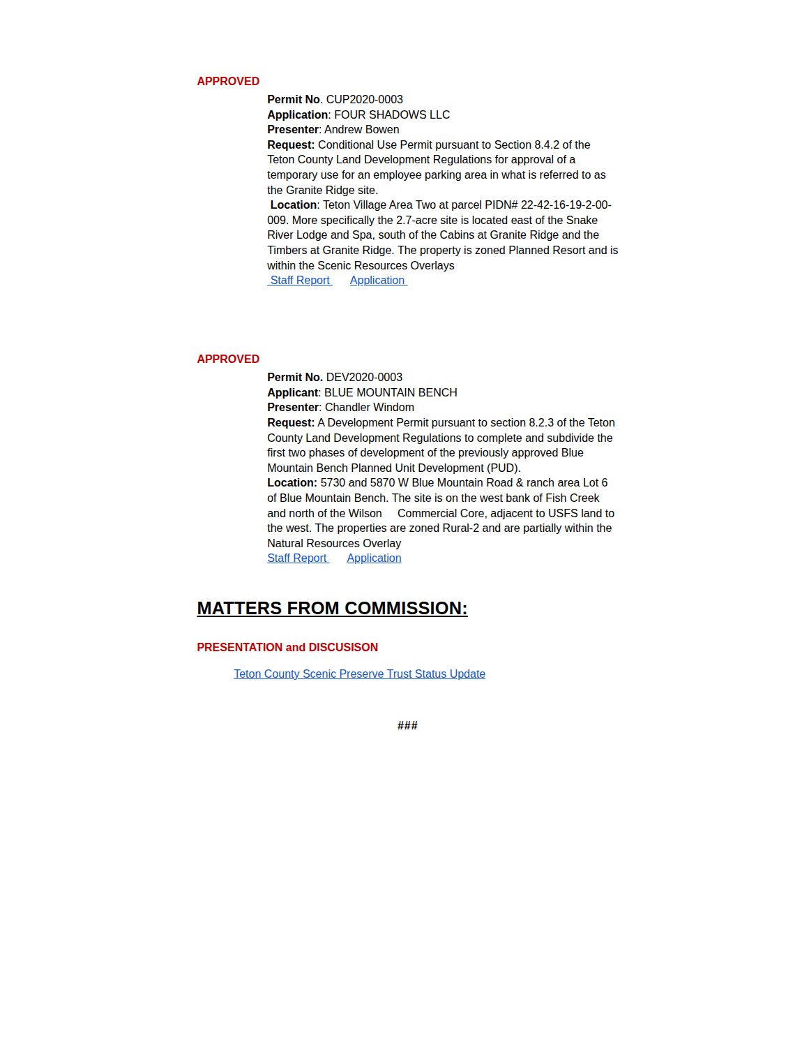APPROVED
Permit No. CUP2020-0003
Application: FOUR SHADOWS LLC
Presenter: Andrew Bowen
Request: Conditional Use Permit pursuant to Section 8.4.2 of the Teton County Land Development Regulations for approval of a temporary use for an employee parking area in what is referred to as the Granite Ridge site.
Location: Teton Village Area Two at parcel PIDN# 22-42-16-19-2-00-009. More specifically the 2.7-acre site is located east of the Snake River Lodge and Spa, south of the Cabins at Granite Ridge and the Timbers at Granite Ridge. The property is zoned Planned Resort and is within the Scenic Resources Overlays
Staff Report Application
APPROVED
Permit No. DEV2020-0003
Applicant: BLUE MOUNTAIN BENCH
Presenter: Chandler Windom
Request: A Development Permit pursuant to section 8.2.3 of the Teton County Land Development Regulations to complete and subdivide the first two phases of development of the previously approved Blue Mountain Bench Planned Unit Development (PUD).
Location: 5730 and 5870 W Blue Mountain Road & ranch area Lot 6 of Blue Mountain Bench. The site is on the west bank of Fish Creek and north of the Wilson Commercial Core, adjacent to USFS land to the west. The properties are zoned Rural-2 and are partially within the Natural Resources Overlay
Staff Report Application
MATTERS FROM COMMISSION:
PRESENTATION and DISCUSISON
Teton County Scenic Preserve Trust Status Update
###